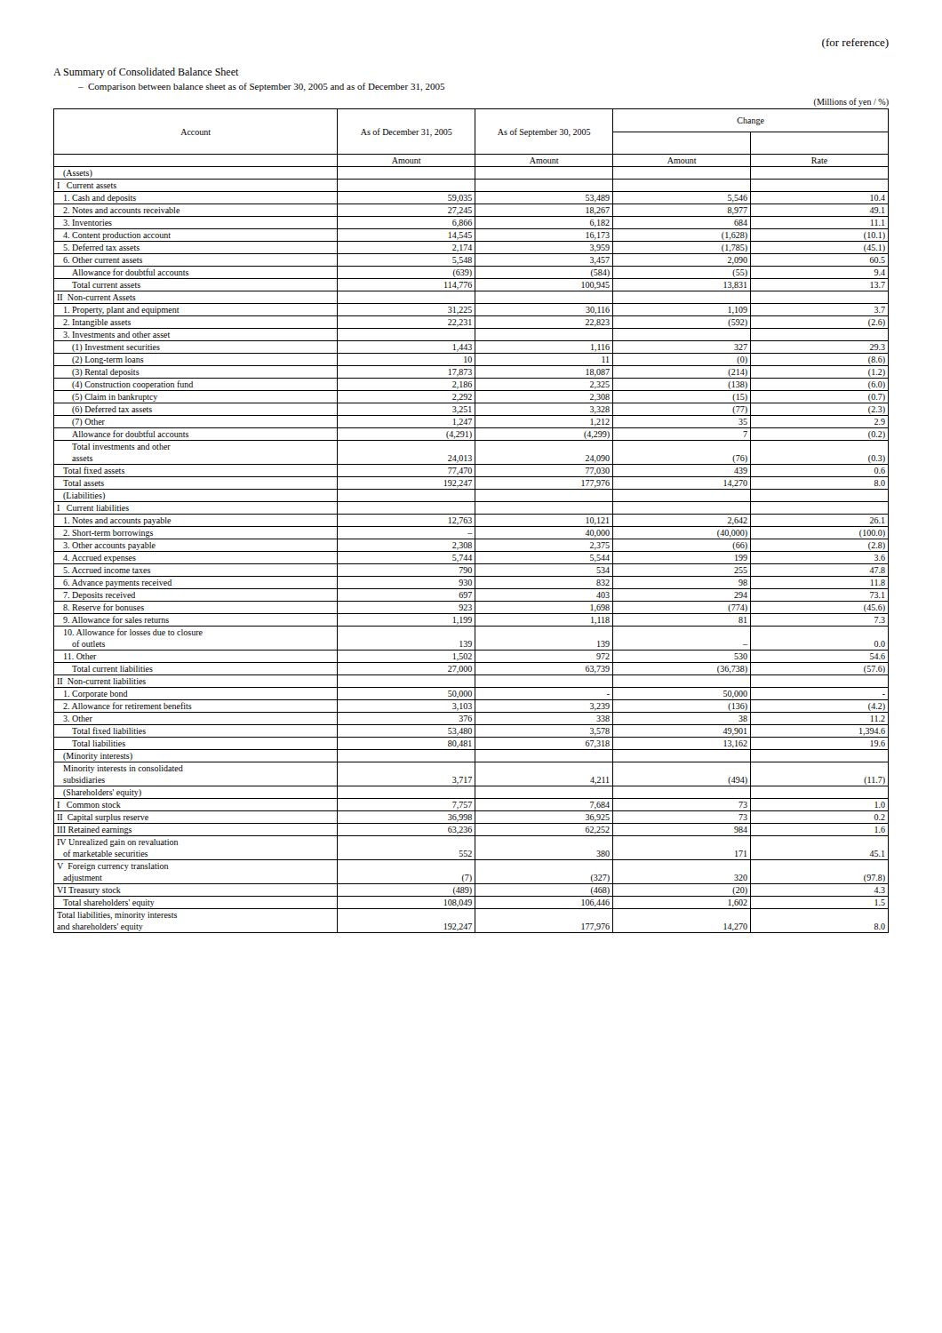(for reference)
A Summary of Consolidated Balance Sheet
– Comparison between balance sheet as of September 30, 2005 and as of December 31, 2005
(Millions of yen / %)
| Account | As of December 31, 2005 | As of September 30, 2005 | Change |
| --- | --- | --- | --- |
| | Amount | Amount | Amount | Rate |
| (Assets) | | | | |
| I Current assets | | | | |
| 1. Cash and deposits | 59,035 | 53,489 | 5,546 | 10.4 |
| 2. Notes and accounts receivable | 27,245 | 18,267 | 8,977 | 49.1 |
| 3. Inventories | 6,866 | 6,182 | 684 | 11.1 |
| 4. Content production account | 14,545 | 16,173 | (1,628) | (10.1) |
| 5. Deferred tax assets | 2,174 | 3,959 | (1,785) | (45.1) |
| 6. Other current assets | 5,548 | 3,457 | 2,090 | 60.5 |
| Allowance for doubtful accounts | (639) | (584) | (55) | 9.4 |
| Total current assets | 114,776 | 100,945 | 13,831 | 13.7 |
| II Non-current Assets | | | | |
| 1. Property, plant and equipment | 31,225 | 30,116 | 1,109 | 3.7 |
| 2. Intangible assets | 22,231 | 22,823 | (592) | (2.6) |
| 3. Investments and other asset | | | | |
| (1) Investment securities | 1,443 | 1,116 | 327 | 29.3 |
| (2) Long-term loans | 10 | 11 | (0) | (8.6) |
| (3) Rental deposits | 17,873 | 18,087 | (214) | (1.2) |
| (4) Construction cooperation fund | 2,186 | 2,325 | (138) | (6.0) |
| (5) Claim in bankruptcy | 2,292 | 2,308 | (15) | (0.7) |
| (6) Deferred tax assets | 3,251 | 3,328 | (77) | (2.3) |
| (7) Other | 1,247 | 1,212 | 35 | 2.9 |
| Allowance for doubtful accounts | (4,291) | (4,299) | 7 | (0.2) |
| Total investments and other | | | | |
| assets | 24,013 | 24,090 | (76) | (0.3) |
| Total fixed assets | 77,470 | 77,030 | 439 | 0.6 |
| Total assets | 192,247 | 177,976 | 14,270 | 8.0 |
| (Liabilities) | | | | |
| I Current liabilities | | | | |
| 1. Notes and accounts payable | 12,763 | 10,121 | 2,642 | 26.1 |
| 2. Short-term borrowings | – | 40,000 | (40,000) | (100.0) |
| 3. Other accounts payable | 2,308 | 2,375 | (66) | (2.8) |
| 4. Accrued expenses | 5,744 | 5,544 | 199 | 3.6 |
| 5. Accrued income taxes | 790 | 534 | 255 | 47.8 |
| 6. Advance payments received | 930 | 832 | 98 | 11.8 |
| 7. Deposits received | 697 | 403 | 294 | 73.1 |
| 8. Reserve for bonuses | 923 | 1,698 | (774) | (45.6) |
| 9. Allowance for sales returns | 1,199 | 1,118 | 81 | 7.3 |
| 10. Allowance for losses due to closure | | | | |
| of outlets | 139 | 139 | – | 0.0 |
| 11. Other | 1,502 | 972 | 530 | 54.6 |
| Total current liabilities | 27,000 | 63,739 | (36,738) | (57.6) |
| II Non-current liabilities | | | | |
| 1. Corporate bond | 50,000 | - | 50,000 | - |
| 2. Allowance for retirement benefits | 3,103 | 3,239 | (136) | (4.2) |
| 3. Other | 376 | 338 | 38 | 11.2 |
| Total fixed liabilities | 53,480 | 3,578 | 49,901 | 1,394.6 |
| Total liabilities | 80,481 | 67,318 | 13,162 | 19.6 |
| (Minority interests) | | | | |
| Minority interests in consolidated | | | | |
| subsidiaries | 3,717 | 4,211 | (494) | (11.7) |
| (Shareholders' equity) | | | | |
| I Common stock | 7,757 | 7,684 | 73 | 1.0 |
| II Capital surplus reserve | 36,998 | 36,925 | 73 | 0.2 |
| III Retained earnings | 63,236 | 62,252 | 984 | 1.6 |
| IV Unrealized gain on revaluation | | | | |
| of marketable securities | 552 | 380 | 171 | 45.1 |
| V Foreign currency translation | | | | |
| adjustment | (7) | (327) | 320 | (97.8) |
| VI Treasury stock | (489) | (468) | (20) | 4.3 |
| Total shareholders' equity | 108,049 | 106,446 | 1,602 | 1.5 |
| Total liabilities, minority interests | | | | |
| and shareholders' equity | 192,247 | 177,976 | 14,270 | 8.0 |